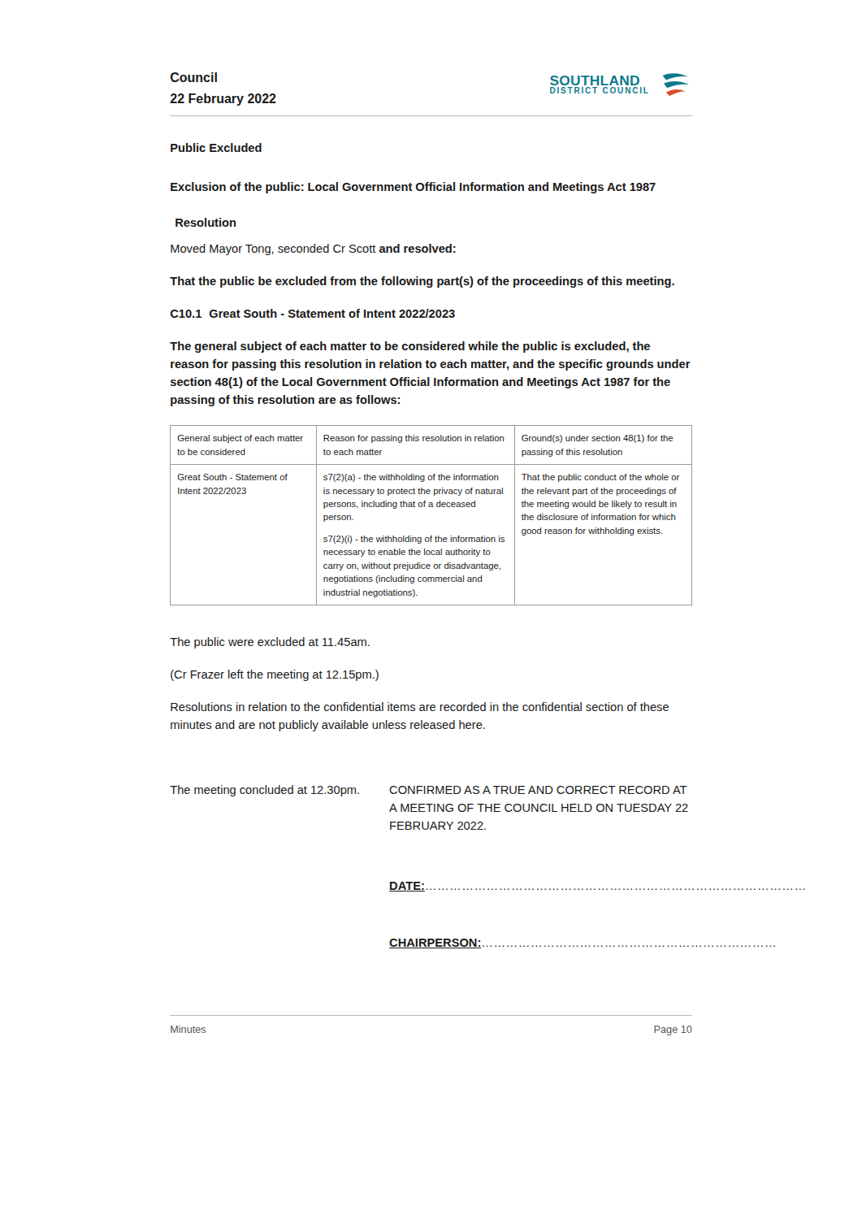Council
22 February 2022
SOUTHLAND DISTRICT COUNCIL
Public Excluded
Exclusion of the public: Local Government Official Information and Meetings Act 1987
Resolution
Moved Mayor Tong, seconded Cr Scott and resolved:
That the public be excluded from the following part(s) of the proceedings of this meeting.
C10.1 Great South - Statement of Intent 2022/2023
The general subject of each matter to be considered while the public is excluded, the reason for passing this resolution in relation to each matter, and the specific grounds under section 48(1) of the Local Government Official Information and Meetings Act 1987 for the passing of this resolution are as follows:
| General subject of each matter to be considered | Reason for passing this resolution in relation to each matter | Ground(s) under section 48(1) for the passing of this resolution |
| --- | --- | --- |
| Great South - Statement of Intent 2022/2023 | s7(2)(a) - the withholding of the information is necessary to protect the privacy of natural persons, including that of a deceased person. s7(2)(i) - the withholding of the information is necessary to enable the local authority to carry on, without prejudice or disadvantage, negotiations (including commercial and industrial negotiations). | That the public conduct of the whole or the relevant part of the proceedings of the meeting would be likely to result in the disclosure of information for which good reason for withholding exists. |
The public were excluded at 11.45am.
(Cr Frazer left the meeting at 12.15pm.)
Resolutions in relation to the confidential items are recorded in the confidential section of these minutes and are not publicly available unless released here.
The meeting concluded at 12.30pm.
CONFIRMED AS A TRUE AND CORRECT RECORD AT A MEETING OF THE COUNCIL HELD ON TUESDAY 22 FEBRUARY 2022.
DATE:…………………………………………………………………………………
CHAIRPERSON:………………………………………………………………
Minutes Page 10